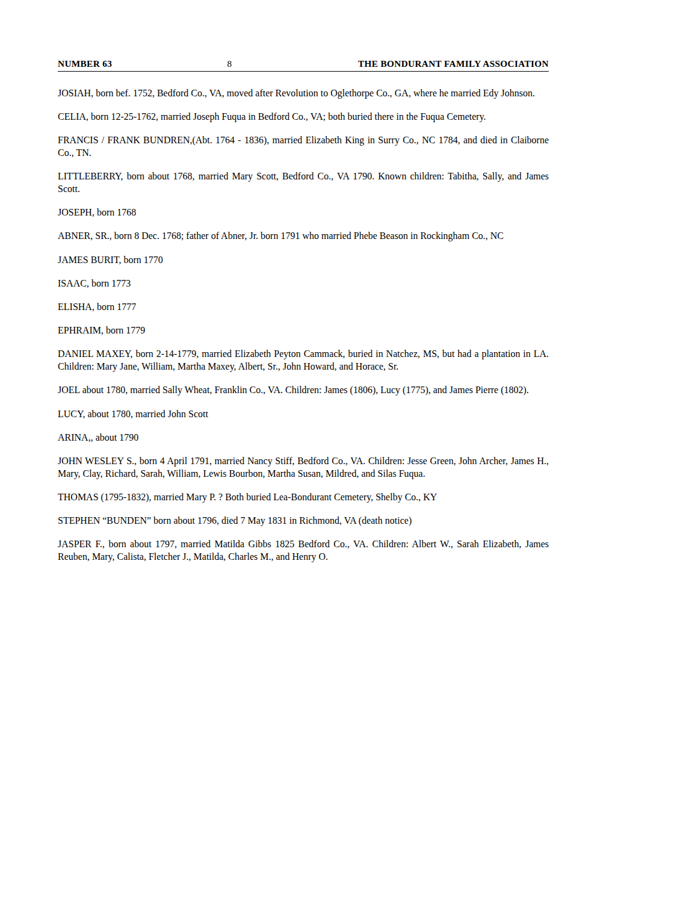NUMBER 63 8 THE BONDURANT FAMILY ASSOCIATION
Josiah, born bef. 1752, Bedford Co., VA, moved after Revolution to Oglethorpe Co., GA, where he married Edy Johnson.
Celia, born 12-25-1762, married Joseph Fuqua in Bedford Co., VA; both buried there in the Fuqua Cemetery.
Francis / Frank Bundren,(Abt. 1764 - 1836), married Elizabeth King in Surry Co., NC 1784, and died in Claiborne Co., TN.
Littleberry, born about 1768, married Mary Scott, Bedford Co., VA 1790. Known children: Tabitha, Sally, and James Scott.
Joseph, born 1768
Abner, Sr., born 8 Dec. 1768; father of Abner, Jr. born 1791 who married Phebe Beason in Rockingham Co., NC
James Burit, born 1770
Isaac, born 1773
Elisha, born 1777
Ephraim, born 1779
Daniel Maxey, born 2-14-1779, married Elizabeth Peyton Cammack, buried in Natchez, MS, but had a plantation in LA. Children: Mary Jane, William, Martha Maxey, Albert, Sr., John Howard, and Horace, Sr.
Joel about 1780, married Sally Wheat, Franklin Co., VA. Children: James (1806), Lucy (1775), and James Pierre (1802).
Lucy, about 1780, married John Scott
Arina,, about 1790
John Wesley S., born 4 April 1791, married Nancy Stiff, Bedford Co., VA. Children: Jesse Green, John Archer, James H., Mary, Clay, Richard, Sarah, William, Lewis Bourbon, Martha Susan, Mildred, and Silas Fuqua.
Thomas (1795-1832), married Mary P. ? Both buried Lea-Bondurant Cemetery, Shelby Co., KY
Stephen “Bunden” born about 1796, died 7 May 1831 in Richmond, VA (death notice)
Jasper F., born about 1797, married Matilda Gibbs 1825 Bedford Co., VA. Children: Albert W., Sarah Elizabeth, James Reuben, Mary, Calista, Fletcher J., Matilda, Charles M., and Henry O.